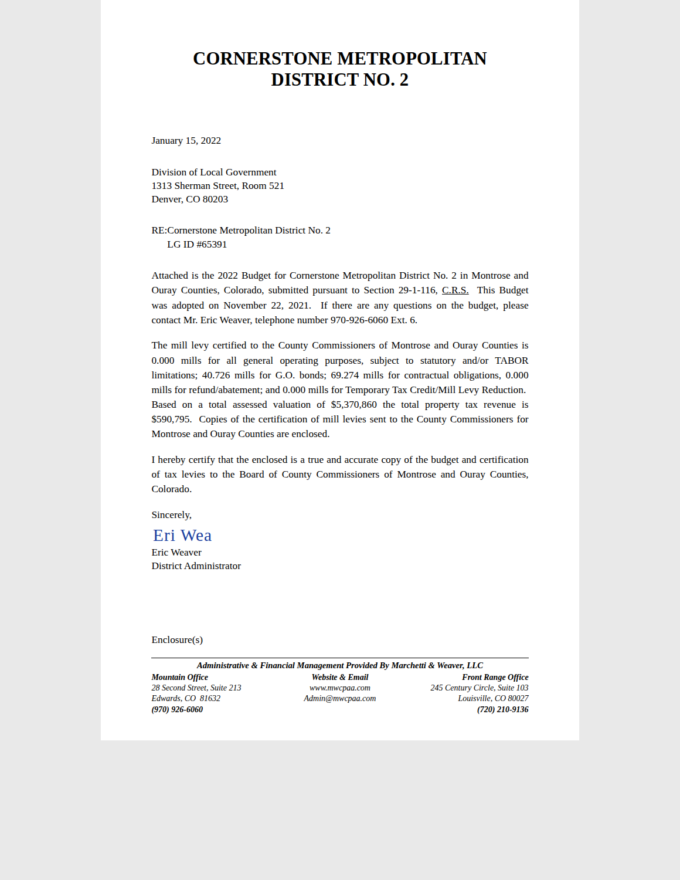CORNERSTONE METROPOLITAN DISTRICT NO. 2
January 15, 2022
Division of Local Government
1313 Sherman Street, Room 521
Denver, CO 80203
| RE: | Cornerstone Metropolitan District No. 2 |
| | LG ID #65391 |
Attached is the 2022 Budget for Cornerstone Metropolitan District No. 2 in Montrose and Ouray Counties, Colorado, submitted pursuant to Section 29-1-116, C.R.S. This Budget was adopted on November 22, 2021. If there are any questions on the budget, please contact Mr. Eric Weaver, telephone number 970-926-6060 Ext. 6.
The mill levy certified to the County Commissioners of Montrose and Ouray Counties is 0.000 mills for all general operating purposes, subject to statutory and/or TABOR limitations; 40.726 mills for G.O. bonds; 69.274 mills for contractual obligations, 0.000 mills for refund/abatement; and 0.000 mills for Temporary Tax Credit/Mill Levy Reduction. Based on a total assessed valuation of $5,370,860 the total property tax revenue is $590,795. Copies of the certification of mill levies sent to the County Commissioners for Montrose and Ouray Counties are enclosed.
I hereby certify that the enclosed is a true and accurate copy of the budget and certification of tax levies to the Board of County Commissioners of Montrose and Ouray Counties, Colorado.
Sincerely,
Eri Wea
Eric Weaver
District Administrator
Enclosure(s)
Administrative & Financial Management Provided By Marchetti & Weaver, LLC
Mountain Office
28 Second Street, Suite 213
Edwards, CO 81632
(970) 926-6060
Website & Email
www.mwcpaa.com
Admin@mwcpaa.com
Front Range Office
245 Century Circle, Suite 103
Louisville, CO 80027
(720) 210-9136